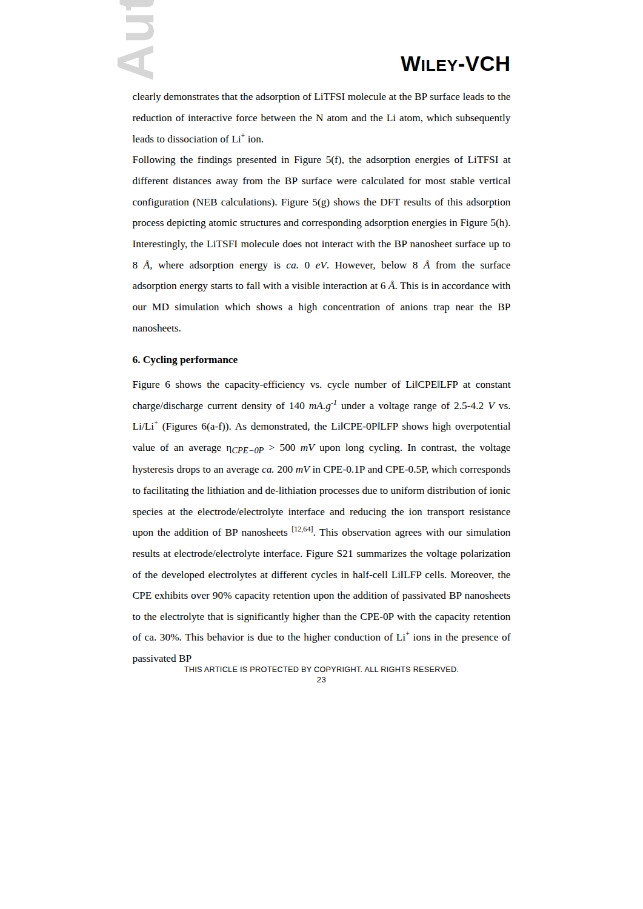Author Manuscript
WILEY-VCH
clearly demonstrates that the adsorption of LiTFSI molecule at the BP surface leads to the reduction of interactive force between the N atom and the Li atom, which subsequently leads to dissociation of Li+ ion.
Following the findings presented in Figure 5(f), the adsorption energies of LiTFSI at different distances away from the BP surface were calculated for most stable vertical configuration (NEB calculations). Figure 5(g) shows the DFT results of this adsorption process depicting atomic structures and corresponding adsorption energies in Figure 5(h). Interestingly, the LiTSFI molecule does not interact with the BP nanosheet surface up to 8 Å, where adsorption energy is ca. 0 eV. However, below 8 Å from the surface adsorption energy starts to fall with a visible interaction at 6 Å. This is in accordance with our MD simulation which shows a high concentration of anions trap near the BP nanosheets.
6. Cycling performance
Figure 6 shows the capacity-efficiency vs. cycle number of Li‖CPE‖LFP at constant charge/discharge current density of 140 mA.g-1 under a voltage range of 2.5-4.2 V vs. Li/Li+ (Figures 6(a-f)). As demonstrated, the Li‖CPE-0P‖LFP shows high overpotential value of an average ηCPE−0P > 500 mV upon long cycling. In contrast, the voltage hysteresis drops to an average ca. 200 mV in CPE-0.1P and CPE-0.5P, which corresponds to facilitating the lithiation and de-lithiation processes due to uniform distribution of ionic species at the electrode/electrolyte interface and reducing the ion transport resistance upon the addition of BP nanosheets [12,64]. This observation agrees with our simulation results at electrode/electrolyte interface. Figure S21 summarizes the voltage polarization of the developed electrolytes at different cycles in half-cell Li‖LFP cells. Moreover, the CPE exhibits over 90% capacity retention upon the addition of passivated BP nanosheets to the electrolyte that is significantly higher than the CPE-0P with the capacity retention of ca. 30%. This behavior is due to the higher conduction of Li+ ions in the presence of passivated BP
THIS ARTICLE IS PROTECTED BY COPYRIGHT. ALL RIGHTS RESERVED. 23